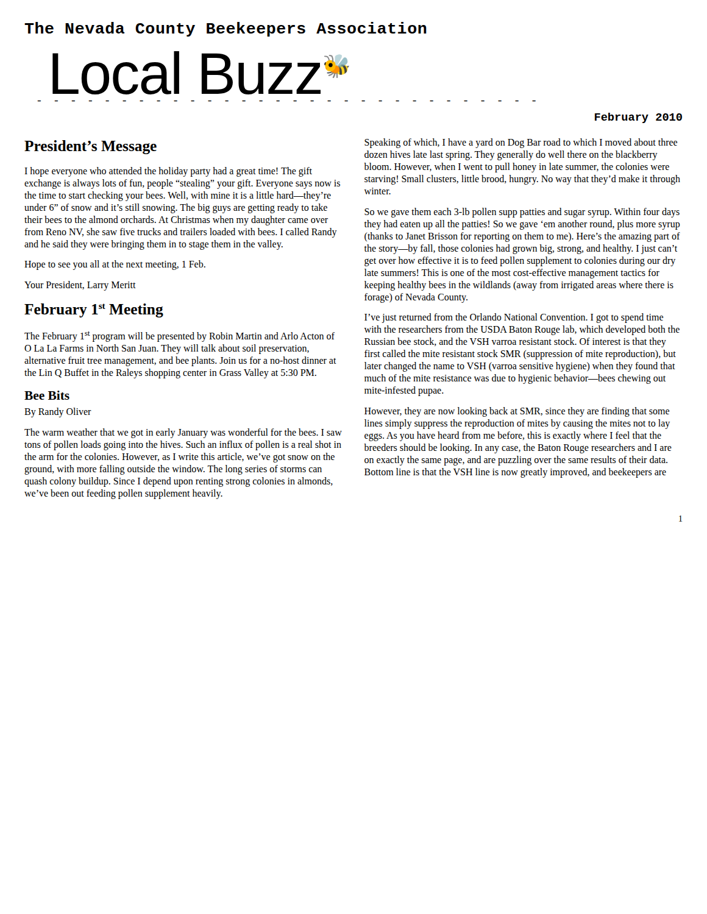The Nevada County Beekeepers Association
Local Buzz🐝
- - - - - - - - - - - - - - - - - - - - - - - - - - - - - -
February 2010
President’s Message
I hope everyone who attended the holiday party had a great time! The gift exchange is always lots of fun, people “stealing” your gift. Everyone says now is the time to start checking your bees. Well, with mine it is a little hard—they’re under 6” of snow and it’s still snowing. The big guys are getting ready to take their bees to the almond orchards. At Christmas when my daughter came over from Reno NV, she saw five trucks and trailers loaded with bees. I called Randy and he said they were bringing them in to stage them in the valley.
Hope to see you all at the next meeting, 1 Feb.
Your President, Larry Meritt
February 1st Meeting
The February 1st program will be presented by Robin Martin and Arlo Acton of O La La Farms in North San Juan. They will talk about soil preservation, alternative fruit tree management, and bee plants. Join us for a no-host dinner at the Lin Q Buffet in the Raleys shopping center in Grass Valley at 5:30 PM.
Bee Bits
By Randy Oliver
The warm weather that we got in early January was wonderful for the bees. I saw tons of pollen loads going into the hives. Such an influx of pollen is a real shot in the arm for the colonies. However, as I write this article, we’ve got snow on the ground, with more falling outside the window. The long series of storms can quash colony buildup. Since I depend upon renting strong colonies in almonds, we’ve been out feeding pollen supplement heavily.
Speaking of which, I have a yard on Dog Bar road to which I moved about three dozen hives late last spring. They generally do well there on the blackberry bloom. However, when I went to pull honey in late summer, the colonies were starving! Small clusters, little brood, hungry. No way that they’d make it through winter.
So we gave them each 3-lb pollen supp patties and sugar syrup. Within four days they had eaten up all the patties! So we gave ‘em another round, plus more syrup (thanks to Janet Brisson for reporting on them to me). Here’s the amazing part of the story—by fall, those colonies had grown big, strong, and healthy. I just can’t get over how effective it is to feed pollen supplement to colonies during our dry late summers! This is one of the most cost-effective management tactics for keeping healthy bees in the wildlands (away from irrigated areas where there is forage) of Nevada County.
I’ve just returned from the Orlando National Convention. I got to spend time with the researchers from the USDA Baton Rouge lab, which developed both the Russian bee stock, and the VSH varroa resistant stock. Of interest is that they first called the mite resistant stock SMR (suppression of mite reproduction), but later changed the name to VSH (varroa sensitive hygiene) when they found that much of the mite resistance was due to hygienic behavior—bees chewing out mite-infested pupae.
However, they are now looking back at SMR, since they are finding that some lines simply suppress the reproduction of mites by causing the mites not to lay eggs. As you have heard from me before, this is exactly where I feel that the breeders should be looking. In any case, the Baton Rouge researchers and I are on exactly the same page, and are puzzling over the same results of their data. Bottom line is that the VSH line is now greatly improved, and beekeepers are
1